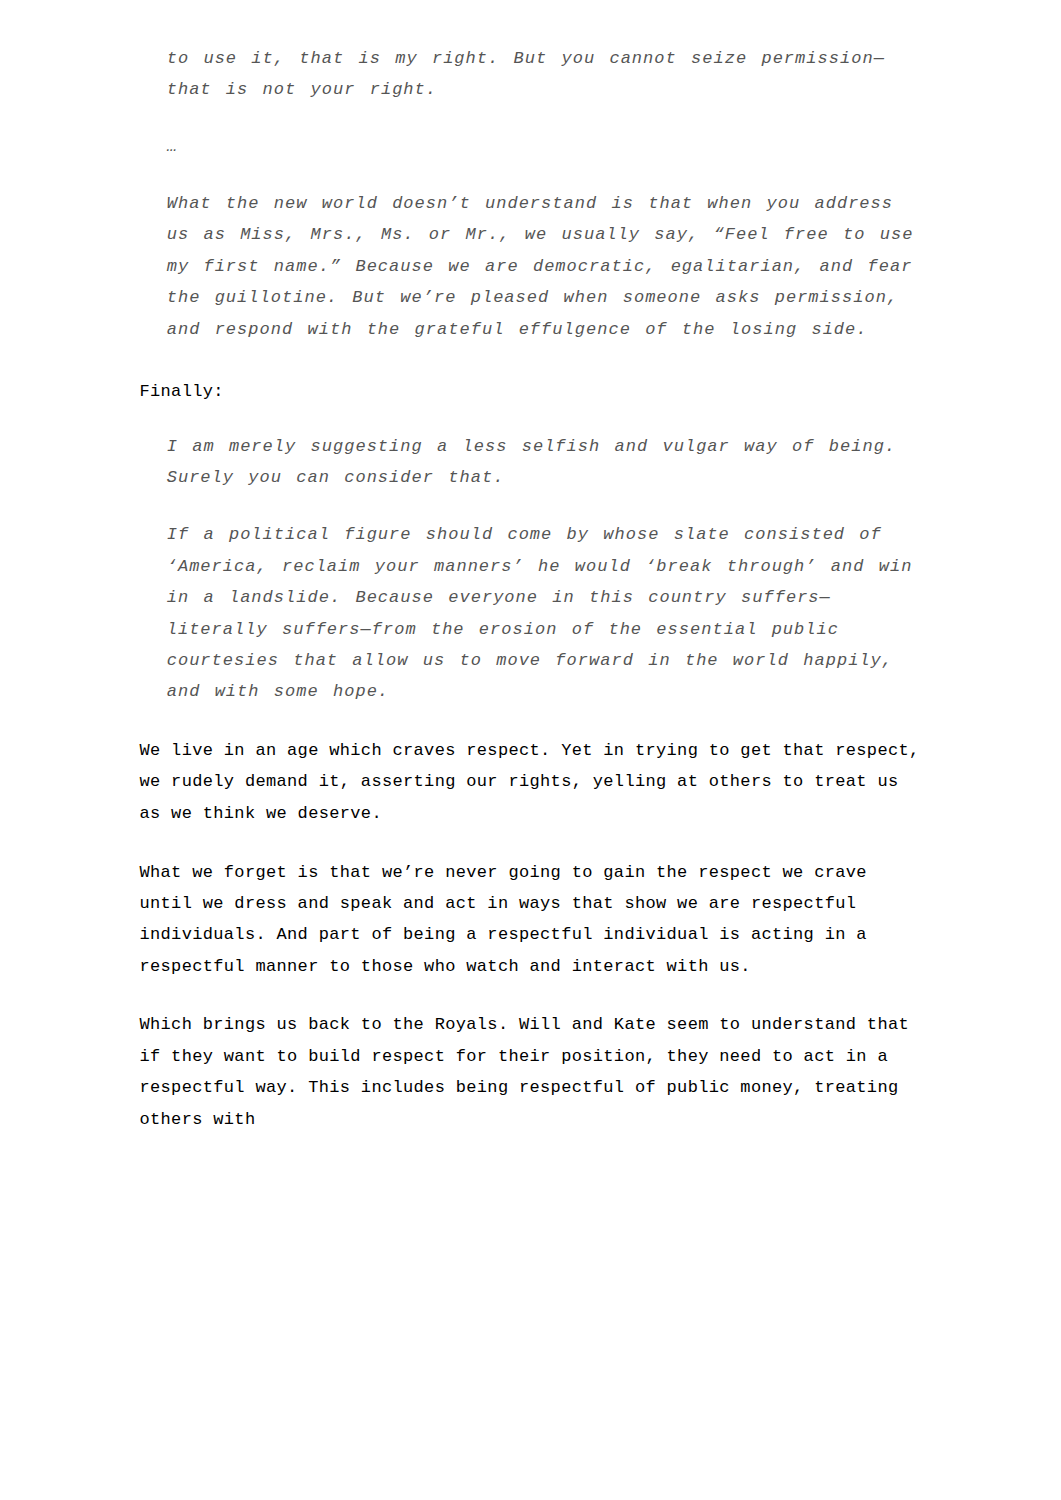to use it, that is my right. But you cannot seize permission—that is not your right.
…
What the new world doesn’t understand is that when you address us as Miss, Mrs., Ms. or Mr., we usually say, “Feel free to use my first name.” Because we are democratic, egalitarian, and fear the guillotine. But we’re pleased when someone asks permission, and respond with the grateful effulgence of the losing side.
Finally:
I am merely suggesting a less selfish and vulgar way of being. Surely you can consider that.
If a political figure should come by whose slate consisted of ‘America, reclaim your manners’ he would ‘break through’ and win in a landslide. Because everyone in this country suffers—literally suffers—from the erosion of the essential public courtesies that allow us to move forward in the world happily, and with some hope.
We live in an age which craves respect. Yet in trying to get that respect, we rudely demand it, asserting our rights, yelling at others to treat us as we think we deserve.
What we forget is that we’re never going to gain the respect we crave until we dress and speak and act in ways that show we are respectful individuals. And part of being a respectful individual is acting in a respectful manner to those who watch and interact with us.
Which brings us back to the Royals. Will and Kate seem to understand that if they want to build respect for their position, they need to act in a respectful way. This includes being respectful of public money, treating others with